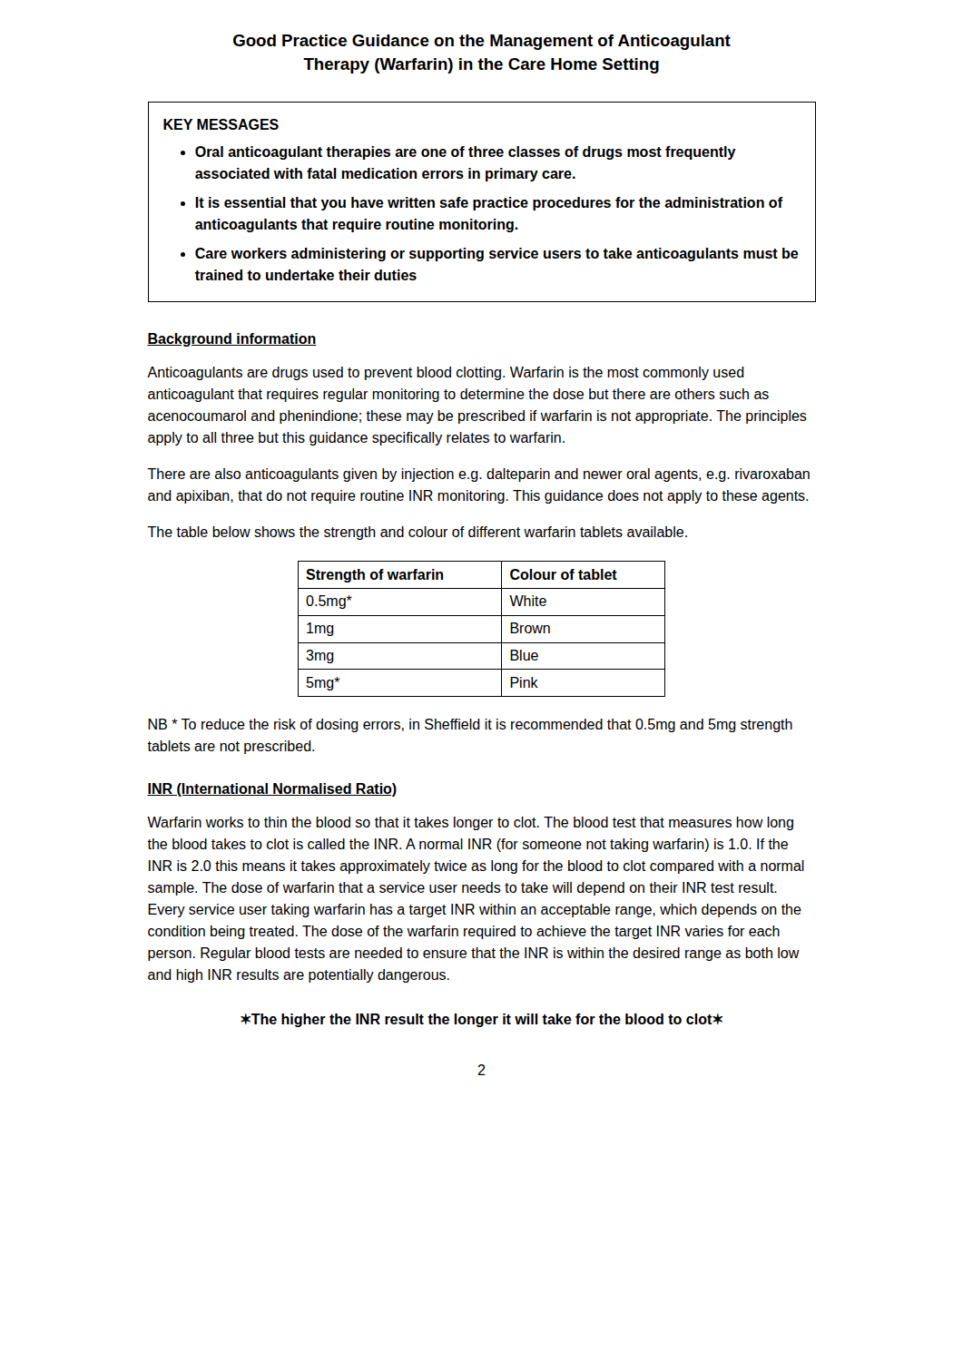Good Practice Guidance on the Management of Anticoagulant
Therapy (Warfarin) in the Care Home Setting
KEY MESSAGES
Oral anticoagulant therapies are one of three classes of drugs most frequently associated with fatal medication errors in primary care.
It is essential that you have written safe practice procedures for the administration of anticoagulants that require routine monitoring.
Care workers administering or supporting service users to take anticoagulants must be trained to undertake their duties
Background information
Anticoagulants are drugs used to prevent blood clotting. Warfarin is the most commonly used anticoagulant that requires regular monitoring to determine the dose but there are others such as acenocoumarol and phenindione; these may be prescribed if warfarin is not appropriate. The principles apply to all three but this guidance specifically relates to warfarin.
There are also anticoagulants given by injection e.g. dalteparin and newer oral agents, e.g. rivaroxaban and apixiban, that do not require routine INR monitoring. This guidance does not apply to these agents.
The table below shows the strength and colour of different warfarin tablets available.
| Strength of warfarin | Colour of tablet |
| --- | --- |
| 0.5mg* | White |
| 1mg | Brown |
| 3mg | Blue |
| 5mg* | Pink |
NB * To reduce the risk of dosing errors, in Sheffield it is recommended that 0.5mg and 5mg strength tablets are not prescribed.
INR (International Normalised Ratio)
Warfarin works to thin the blood so that it takes longer to clot. The blood test that measures how long the blood takes to clot is called the INR. A normal INR (for someone not taking warfarin) is 1.0. If the INR is 2.0 this means it takes approximately twice as long for the blood to clot compared with a normal sample. The dose of warfarin that a service user needs to take will depend on their INR test result. Every service user taking warfarin has a target INR within an acceptable range, which depends on the condition being treated. The dose of the warfarin required to achieve the target INR varies for each person. Regular blood tests are needed to ensure that the INR is within the desired range as both low and high INR results are potentially dangerous.
✶The higher the INR result the longer it will take for the blood to clot✶
2